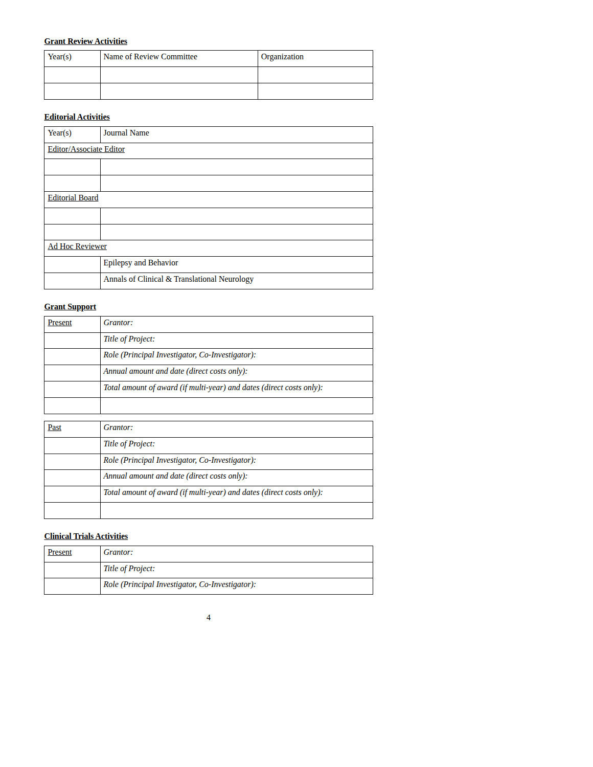Grant Review Activities
| Year(s) | Name of Review Committee | Organization |
Editorial Activities
| Year(s) | Journal Name |
| Editor/Associate Editor |
| Editorial Board |
| Ad Hoc Reviewer |
| | Epilepsy and Behavior |
| | Annals of Clinical & Translational Neurology |
Grant Support
| Present | Grantor: |
| | Title of Project: |
| | Role (Principal Investigator, Co-Investigator): |
| | Annual amount and date (direct costs only): |
| | Total amount of award (if multi-year) and dates (direct costs only): |
| Past | Grantor: |
| | Title of Project: |
| | Role (Principal Investigator, Co-Investigator): |
| | Annual amount and date (direct costs only): |
| | Total amount of award (if multi-year) and dates (direct costs only): |
Clinical Trials Activities
| Present | Grantor: |
| | Title of Project: |
| | Role (Principal Investigator, Co-Investigator): |
4